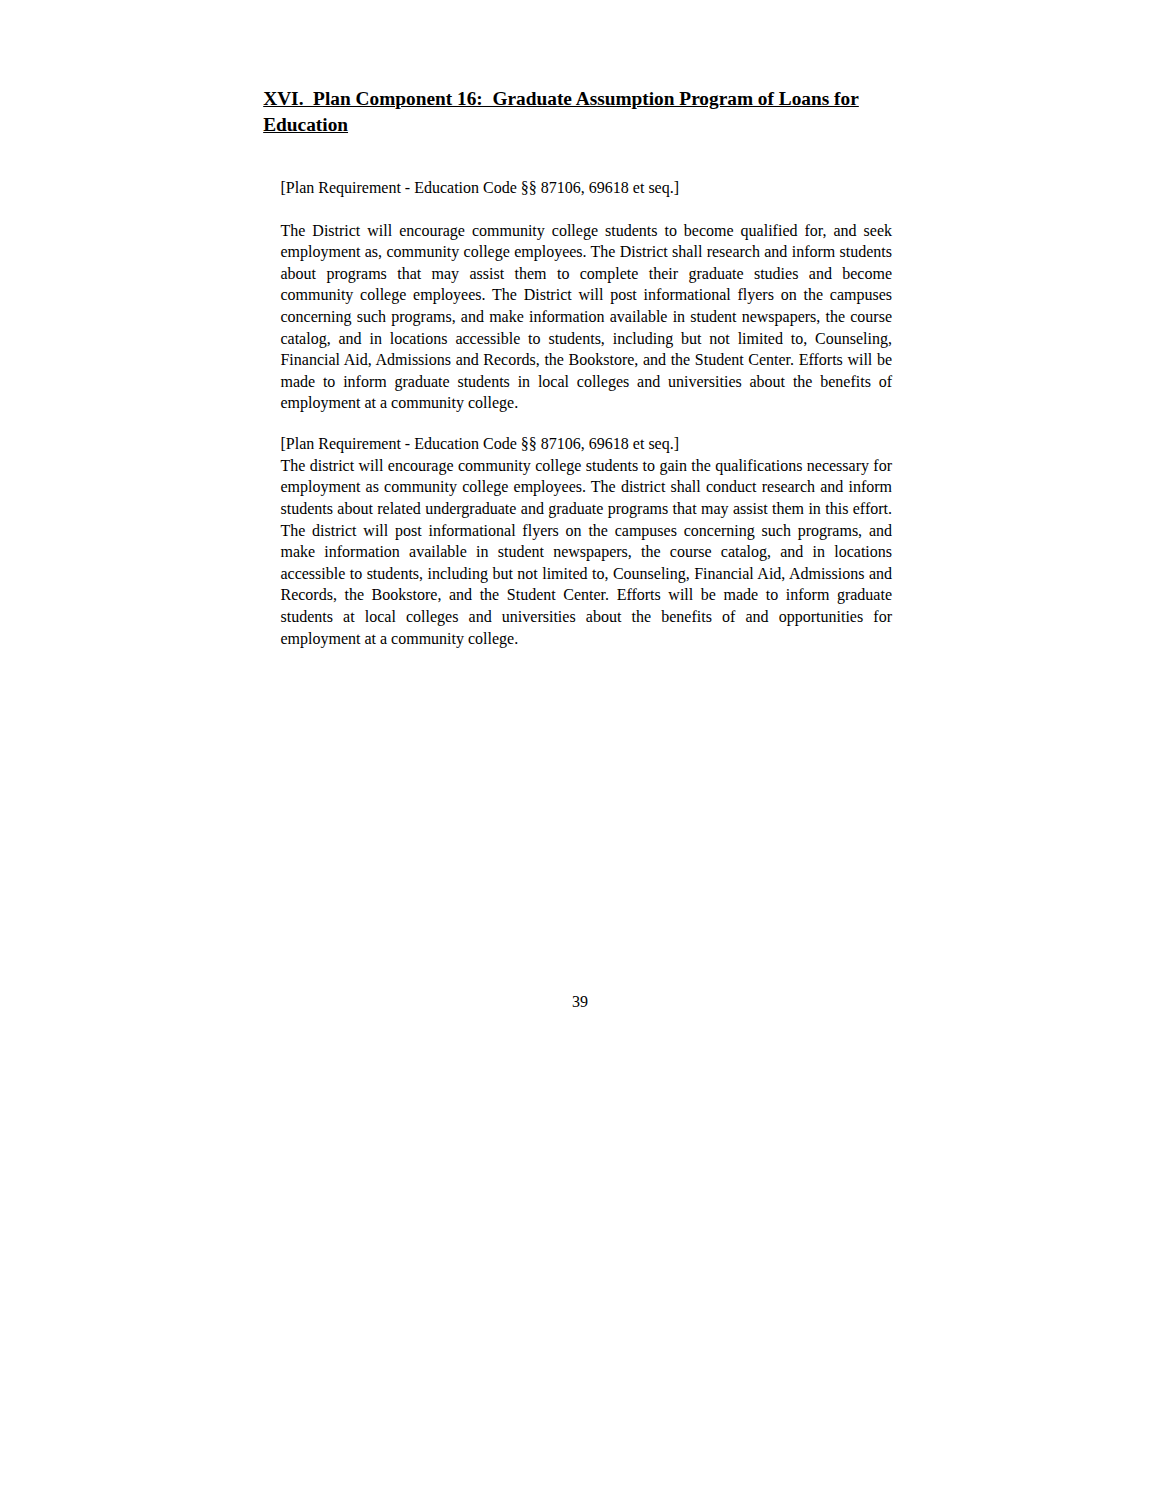XVI. Plan Component 16: Graduate Assumption Program of Loans for Education
[Plan Requirement - Education Code §§ 87106, 69618 et seq.]
The District will encourage community college students to become qualified for, and seek employment as, community college employees. The District shall research and inform students about programs that may assist them to complete their graduate studies and become community college employees. The District will post informational flyers on the campuses concerning such programs, and make information available in student newspapers, the course catalog, and in locations accessible to students, including but not limited to, Counseling, Financial Aid, Admissions and Records, the Bookstore, and the Student Center. Efforts will be made to inform graduate students in local colleges and universities about the benefits of employment at a community college.
[Plan Requirement - Education Code §§ 87106, 69618 et seq.]
The district will encourage community college students to gain the qualifications necessary for employment as community college employees. The district shall conduct research and inform students about related undergraduate and graduate programs that may assist them in this effort. The district will post informational flyers on the campuses concerning such programs, and make information available in student newspapers, the course catalog, and in locations accessible to students, including but not limited to, Counseling, Financial Aid, Admissions and Records, the Bookstore, and the Student Center. Efforts will be made to inform graduate students at local colleges and universities about the benefits of and opportunities for employment at a community college.
39